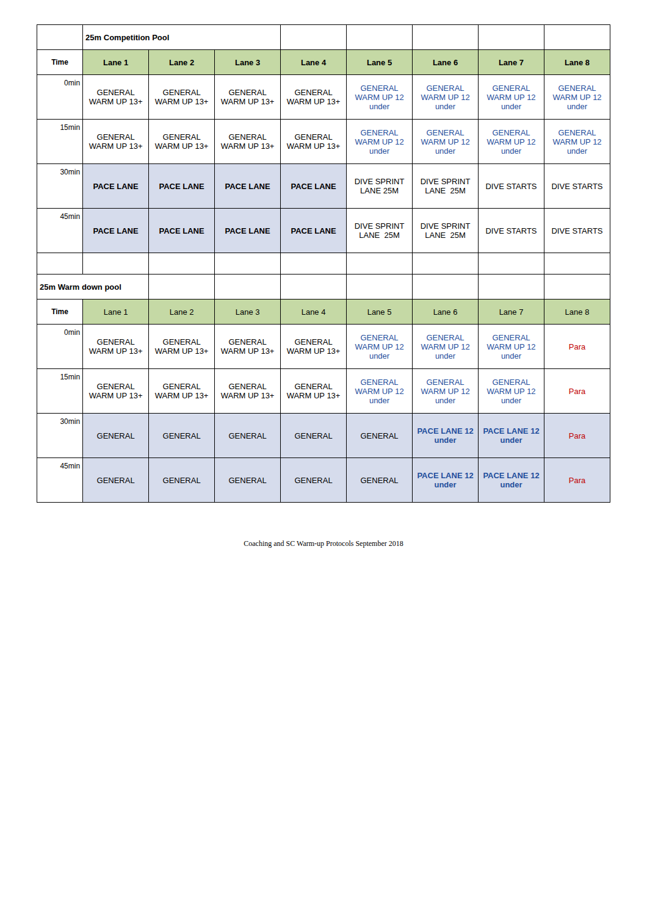| | 25m Competition Pool | | | | | |
| Time | Lane 1 | Lane 2 | Lane 3 | Lane 4 | Lane 5 | Lane 6 | Lane 7 | Lane 8 |
| 0min | GENERAL WARM UP 13+ | GENERAL WARM UP 13+ | GENERAL WARM UP 13+ | GENERAL WARM UP 13+ | GENERAL WARM UP 12 under | GENERAL WARM UP 12 under | GENERAL WARM UP 12 under | GENERAL WARM UP 12 under |
| 15min | GENERAL WARM UP 13+ | GENERAL WARM UP 13+ | GENERAL WARM UP 13+ | GENERAL WARM UP 13+ | GENERAL WARM UP 12 under | GENERAL WARM UP 12 under | GENERAL WARM UP 12 under | GENERAL WARM UP 12 under |
| 30min | PACE LANE | PACE LANE | PACE LANE | PACE LANE | DIVE SPRINT LANE 25M | DIVE SPRINT LANE 25M | DIVE STARTS | DIVE STARTS |
| 45min | PACE LANE | PACE LANE | PACE LANE | PACE LANE | DIVE SPRINT LANE 25M | DIVE SPRINT LANE 25M | DIVE STARTS | DIVE STARTS |
| 25m Warm down pool | | | | | | | |
| Time | Lane 1 | Lane 2 | Lane 3 | Lane 4 | Lane 5 | Lane 6 | Lane 7 | Lane 8 |
| 0min | GENERAL WARM UP 13+ | GENERAL WARM UP 13+ | GENERAL WARM UP 13+ | GENERAL WARM UP 13+ | GENERAL WARM UP 12 under | GENERAL WARM UP 12 under | GENERAL WARM UP 12 under | Para |
| 15min | GENERAL WARM UP 13+ | GENERAL WARM UP 13+ | GENERAL WARM UP 13+ | GENERAL WARM UP 13+ | GENERAL WARM UP 12 under | GENERAL WARM UP 12 under | GENERAL WARM UP 12 under | Para |
| 30min | GENERAL | GENERAL | GENERAL | GENERAL | GENERAL | PACE LANE 12 under | PACE LANE 12 under | Para |
| 45min | GENERAL | GENERAL | GENERAL | GENERAL | GENERAL | PACE LANE 12 under | PACE LANE 12 under | Para |
Coaching and SC Warm-up Protocols September 2018